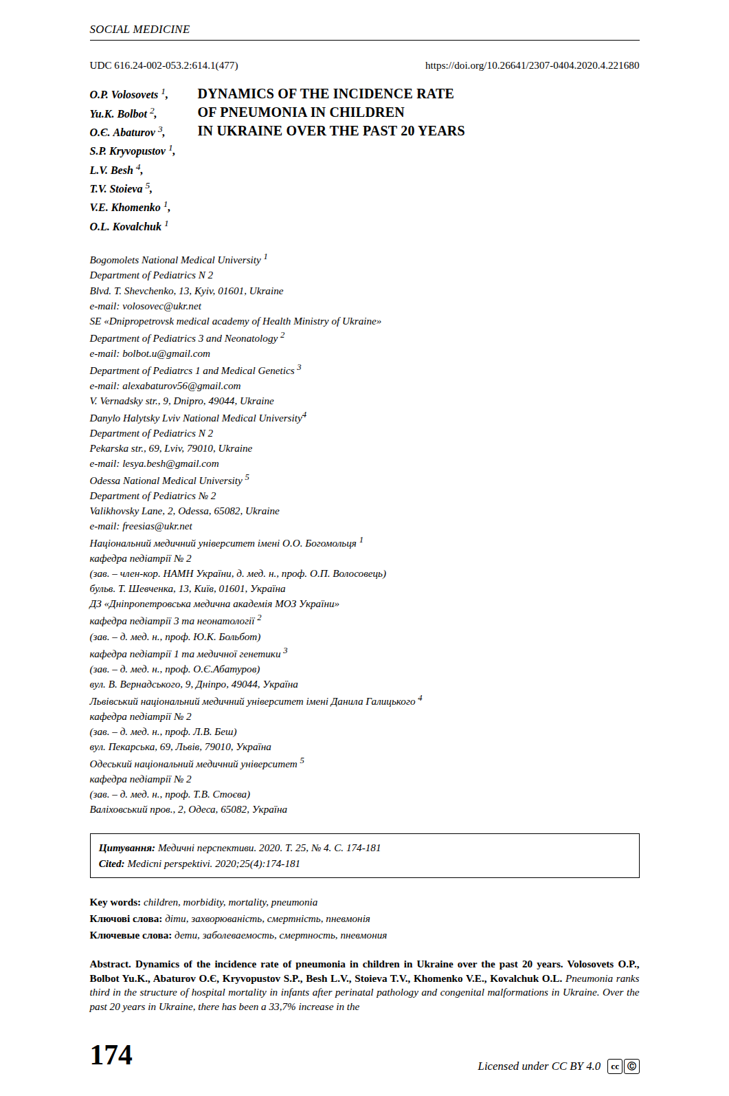SOCIAL MEDICINE
UDC 616.24-002-053.2:614.1(477) https://doi.org/10.26641/2307-0404.2020.4.221680
O.P. Volosovets 1,
Yu.K. Bolbot 2,
O.Є. Abaturov 3,
S.P. Kryvopustov 1,
L.V. Besh 4,
T.V. Stoieva 5,
V.E. Khomenko 1,
O.L. Kovalchuk 1
Dynamics of the incidence rate
of pneumonia in children
in Ukraine over the past 20 years
Bogomolets National Medical University 1
Department of Pediatrics N 2
Blvd. T. Shevchenko, 13, Kyiv, 01601, Ukraine
e-mail: volosovec@ukr.net
SE «Dnipropetrovsk medical academy of Health Ministry of Ukraine»
Department of Pediatrics 3 and Neonatology 2
e-mail: bolbot.u@gmail.com
Department of Pediatrcs 1 and Medical Genetics 3
e-mail: alexabaturov56@gmail.com
V. Vernadsky str., 9, Dnipro, 49044, Ukraine
Danylo Halytsky Lviv National Medical University4
Department of Pediatrics N 2
Pekarska str., 69, Lviv, 79010, Ukraine
e-mail: lesya.besh@gmail.com
Odessa National Medical University 5
Department of Pediatrics № 2
Valikhovsky Lane, 2, Odessa, 65082, Ukraine
e-mail: freesias@ukr.net
Національний медичний університет імені О.О. Богомольця 1
кафедра педіатрії № 2
(зав. – член-кор. НАМН України, д. мед. н., проф. О.П. Волосовець)
бульв. Т. Шевченка, 13, Київ, 01601, Україна
ДЗ «Дніпропетровська медична академія МОЗ України»
кафедра педіатрії 3 та неонатології 2
(зав. – д. мед. н., проф. Ю.К. Больбот)
кафедра педіатрії 1 та медичної генетики 3
(зав. – д. мед. н., проф. О.Є.Абатуров)
вул. В. Вернадського, 9, Дніпро, 49044, Україна
Львівський національний медичний університет імені Данила Галицького 4
кафедра педіатрії № 2
(зав. – д. мед. н., проф. Л.В. Беш)
вул. Пекарська, 69, Львів, 79010, Україна
Одеський національний медичний університет 5
кафедра педіатрії № 2
(зав. – д. мед. н., проф. Т.В. Стоєва)
Валіховський пров., 2, Одеса, 65082, Україна
Цитування: Медичні перспективи. 2020. Т. 25, № 4. С. 174-181
Cited: Medicni perspektivi. 2020;25(4):174-181
Key words: children, morbidity, mortality, pneumonia
Ключові слова: діти, захворюваність, смертність, пневмонія
Ключевые слова: дети, заболеваемость, смертность, пневмония
Abstract. Dynamics of the incidence rate of pneumonia in children in Ukraine over the past 20 years. Volosovets O.P., Bolbot Yu.K., Abaturov O.Є, Kryvopustov S.P., Besh L.V., Stoieva T.V., Khomenko V.E., Kovalchuk O.L. Pneumonia ranks third in the structure of hospital mortality in infants after perinatal pathology and congenital malformations in Ukraine. Over the past 20 years in Ukraine, there has been a 33,7% increase in the
174
Licensed under CC BY 4.0 ccⒸ